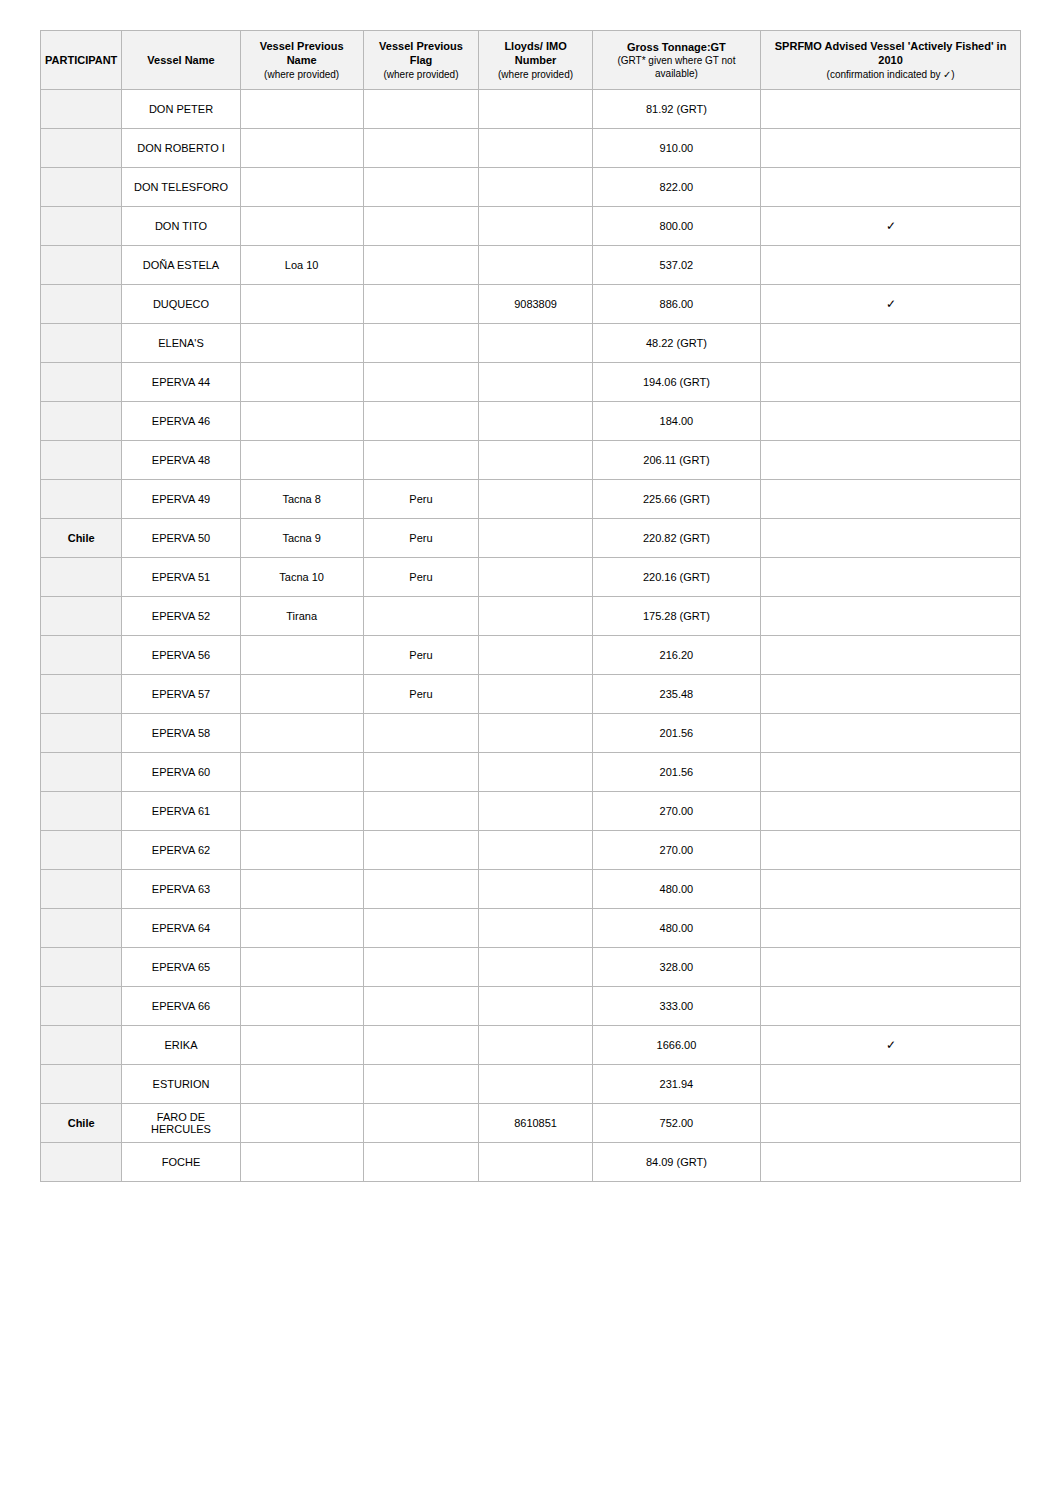| PARTICIPANT | Vessel Name | Vessel Previous Name (where provided) | Vessel Previous Flag (where provided) | Lloyds/ IMO Number (where provided) | Gross Tonnage:GT (GRT* given where GT not available) | SPRFMO Advised Vessel 'Actively Fished' in 2010 (confirmation indicated by ✓) |
| --- | --- | --- | --- | --- | --- | --- |
| | DON PETER | | | | 81.92 (GRT) | |
| | DON ROBERTO I | | | | 910.00 | |
| | DON TELESFORO | | | | 822.00 | |
| | DON TITO | | | | 800.00 | ✓ |
| | DOÑA ESTELA | Loa 10 | | | 537.02 | |
| | DUQUECO | | | 9083809 | 886.00 | ✓ |
| | ELENA'S | | | | 48.22 (GRT) | |
| | EPERVA 44 | | | | 194.06 (GRT) | |
| | EPERVA 46 | | | | 184.00 | |
| | EPERVA 48 | | | | 206.11 (GRT) | |
| | EPERVA 49 | Tacna 8 | Peru | | 225.66 (GRT) | |
| Chile | EPERVA 50 | Tacna 9 | Peru | | 220.82 (GRT) | |
| | EPERVA 51 | Tacna 10 | Peru | | 220.16 (GRT) | |
| | EPERVA 52 | Tirana | | | 175.28 (GRT) | |
| | EPERVA 56 | | Peru | | 216.20 | |
| | EPERVA 57 | | Peru | | 235.48 | |
| | EPERVA 58 | | | | 201.56 | |
| | EPERVA 60 | | | | 201.56 | |
| | EPERVA 61 | | | | 270.00 | |
| | EPERVA 62 | | | | 270.00 | |
| | EPERVA 63 | | | | 480.00 | |
| | EPERVA 64 | | | | 480.00 | |
| | EPERVA 65 | | | | 328.00 | |
| | EPERVA 66 | | | | 333.00 | |
| | ERIKA | | | | 1666.00 | ✓ |
| | ESTURION | | | | 231.94 | |
| Chile | FARO DE HERCULES | | | 8610851 | 752.00 | |
| | FOCHE | | | | 84.09 (GRT) | |